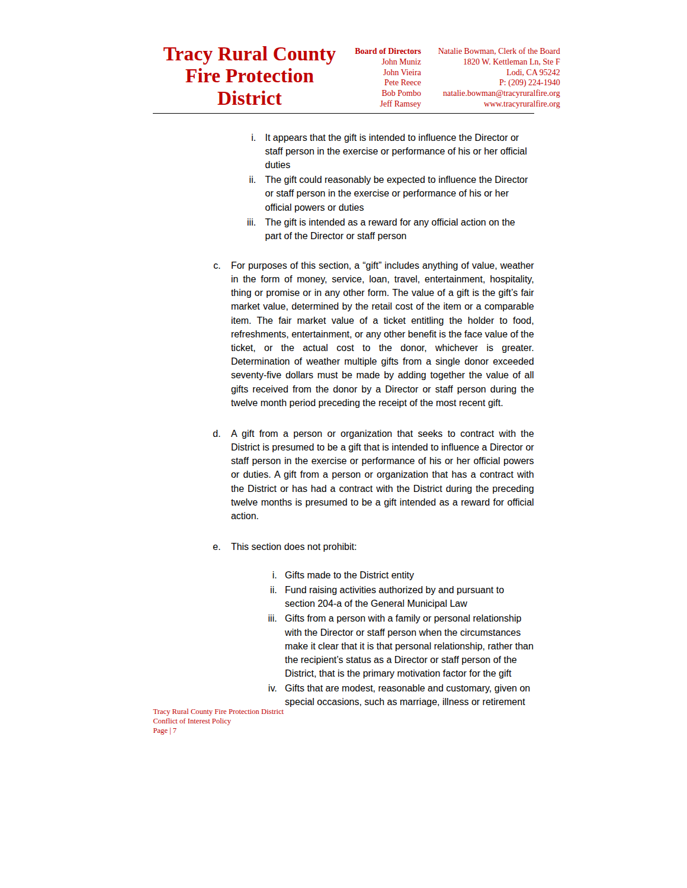Tracy Rural County Fire Protection District
Board of Directors
John Muniz
John Vieira
Pete Reece
Bob Pombo
Jeff Ramsey
Natalie Bowman, Clerk of the Board
1820 W. Kettleman Ln, Ste F
Lodi, CA 95242
P: (209) 224-1940
natalie.bowman@tracyruralfire.org
www.tracyruralfire.org
i. It appears that the gift is intended to influence the Director or staff person in the exercise or performance of his or her official duties
ii. The gift could reasonably be expected to influence the Director or staff person in the exercise or performance of his or her official powers or duties
iii. The gift is intended as a reward for any official action on the part of the Director or staff person
c.
For purposes of this section, a “gift” includes anything of value, weather in the form of money, service, loan, travel, entertainment, hospitality, thing or promise or in any other form. The value of a gift is the gift’s fair market value, determined by the retail cost of the item or a comparable item. The fair market value of a ticket entitling the holder to food, refreshments, entertainment, or any other benefit is the face value of the ticket, or the actual cost to the donor, whichever is greater. Determination of weather multiple gifts from a single donor exceeded seventy-five dollars must be made by adding together the value of all gifts received from the donor by a Director or staff person during the twelve month period preceding the receipt of the most recent gift.
d.
A gift from a person or organization that seeks to contract with the District is presumed to be a gift that is intended to influence a Director or staff person in the exercise or performance of his or her official powers or duties. A gift from a person or organization that has a contract with the District or has had a contract with the District during the preceding twelve months is presumed to be a gift intended as a reward for official action.
e.
This section does not prohibit:
i. Gifts made to the District entity
ii. Fund raising activities authorized by and pursuant to section 204-a of the General Municipal Law
iii. Gifts from a person with a family or personal relationship with the Director or staff person when the circumstances make it clear that it is that personal relationship, rather than the recipient’s status as a Director or staff person of the District, that is the primary motivation factor for the gift
iv. Gifts that are modest, reasonable and customary, given on special occasions, such as marriage, illness or retirement
Tracy Rural County Fire Protection District
Conflict of Interest Policy
Page | 7